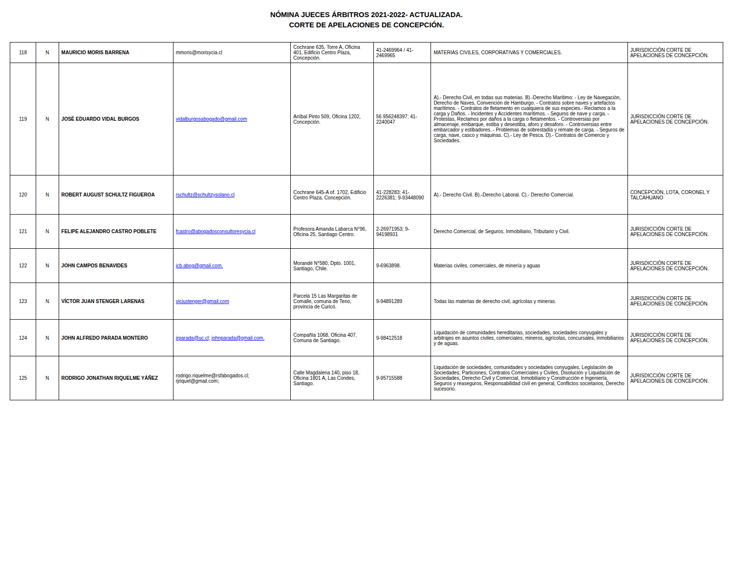NÓMINA JUECES ÁRBITROS 2021-2022- ACTUALIZADA.
CORTE DE APELACIONES DE CONCEPCIÓN.
| 118 | N | MAURICIO MORIS BARRENA | mmoris@morisycia.cl | Cochrane 635, Torre A, Oficina 401, Edificio Centro Plaza, Concepción. | 41-2469964 / 41-2469965 | MATERIAS CIVILES, CORPORATIVAS Y COMERCIALES. | JURISDICCIÓN CORTE DE APELACIONES DE CONCEPCIÓN. |
| 119 | N | JOSÉ EDUARDO VIDAL BURGOS | vidalburgosabogado@gmail.com | Aníbal Pinto 509, Oficina 1202, Concepción. | 56 956248397; 41-2240047 | A).- Derecho Civil, en todas sus materias. B).-Derecho Marítimo: - Ley de Navegación, Derecho de Naves, Convención de Hamburgo. - Contratos sobre naves y artefactos marítimos. - Contratos de fletamento en cualquiera de sus especies.- Reclamos a la carga y Daños. - Incidentes y Accidentes marítimos. - Seguros de nave y carga. - Protestas, Reclamos por daños a la carga o fletamentos. - Controversias por almacenaje, embarque, estiba y desestiba, aforo y desaforo. - Controversias entre embarcador y estibadores. - Problemas de sobrestadía y remate de carga. - Seguros de carga, nave, casco y máquinas. C).- Ley de Pesca. D).- Contratos de Comercio y Sociedades. | JURISDICCIÓN CORTE DE APELACIONES DE CONCEPCIÓN. |
| 120 | N | ROBERT AUGUST SCHULTZ FIGUEROA | rschultz@schultzysolano.cl | Cochrane 645-A of. 1702, Edificio Centro Plaza, Concepción. | 41-228283; 41-2226381; 9-93448090 | A).- Derecho Civil. B).-Derecho Laboral. C).- Derecho Comercial. | CONCEPCIÓN, LOTA, CORONEL Y TALCAHUANO |
| 121 | N | FELIPE ALEJANDRO CASTRO POBLETE | fcastro@abogadosconsultoresycia.cl | Profesora Amanda Labarca N°96, Oficina 25, Santiago Centro. | 2-26971953; 9-94198931 | Derecho Comercial, de Seguros, Inmobiliario, Tributario y Civil. | JURISDICCIÓN CORTE DE APELACIONES DE CONCEPCIÓN. |
| 122 | N | JOHN CAMPOS BENAVIDES | jcb.abog@gmail.com. | Morandé N°580, Dpto. 1001, Santiago, Chile. | 9-6963898. | Materias civiles, comerciales, de minería y aguas | JURISDICCIÓN CORTE DE APELACIONES DE CONCEPCIÓN. |
| 123 | N | VÍCTOR JUAN STENGER LARENAS | vicjustenger@gmail.com | Parcela 15 Las Margaritas de Comalle, comuna de Teno, provincia de Curicó. | 9-94891289 | Todas las materias de derecho civil, agrícolas y mineras. | JURISDICCIÓN CORTE DE APELACIONES DE CONCEPCIÓN. |
| 124 | N | JOHN ALFREDO PARADA MONTERO | jrparada@uc.cl ; johnparada@gmail.com. | Compañía 1068, Oficina 407, Comuna de Santiago. | 9-98412518 | Liquidación de comunidades hereditarias, sociedades, sociedades conyugales y arbitrajes en asuntos civiles, comerciales, mineros, agrícolas, concursales, inmobiliarios y de aguas. | JURISDICCIÓN CORTE DE APELACIONES DE CONCEPCIÓN. |
| 125 | N | RODRIGO JONATHAN RIQUELME YÁÑEZ | rodrigo.riquelme@rsfabogados.cl; rjriquel@gmail.com; | Calle Magdalena 140, piso 18, Oficina 1801 A, Las Condes, Santiago. | 9-95715588 | Liquidación de sociedades, comunidades y sociedades conyugales, Legislación de Sociedades, Particiones, Contratos Comerciales y Civiles, Disolución y Liquidación de Sociedades, Derecho Civil y Comercial, Inmobiliario y Construcción e Ingeniería, Seguros y reaseguros, Responsabilidad civil en general, Conflictos societarios, Derecho sucesorio. | JURISDICCIÓN CORTE DE APELACIONES DE CONCEPCIÓN. |